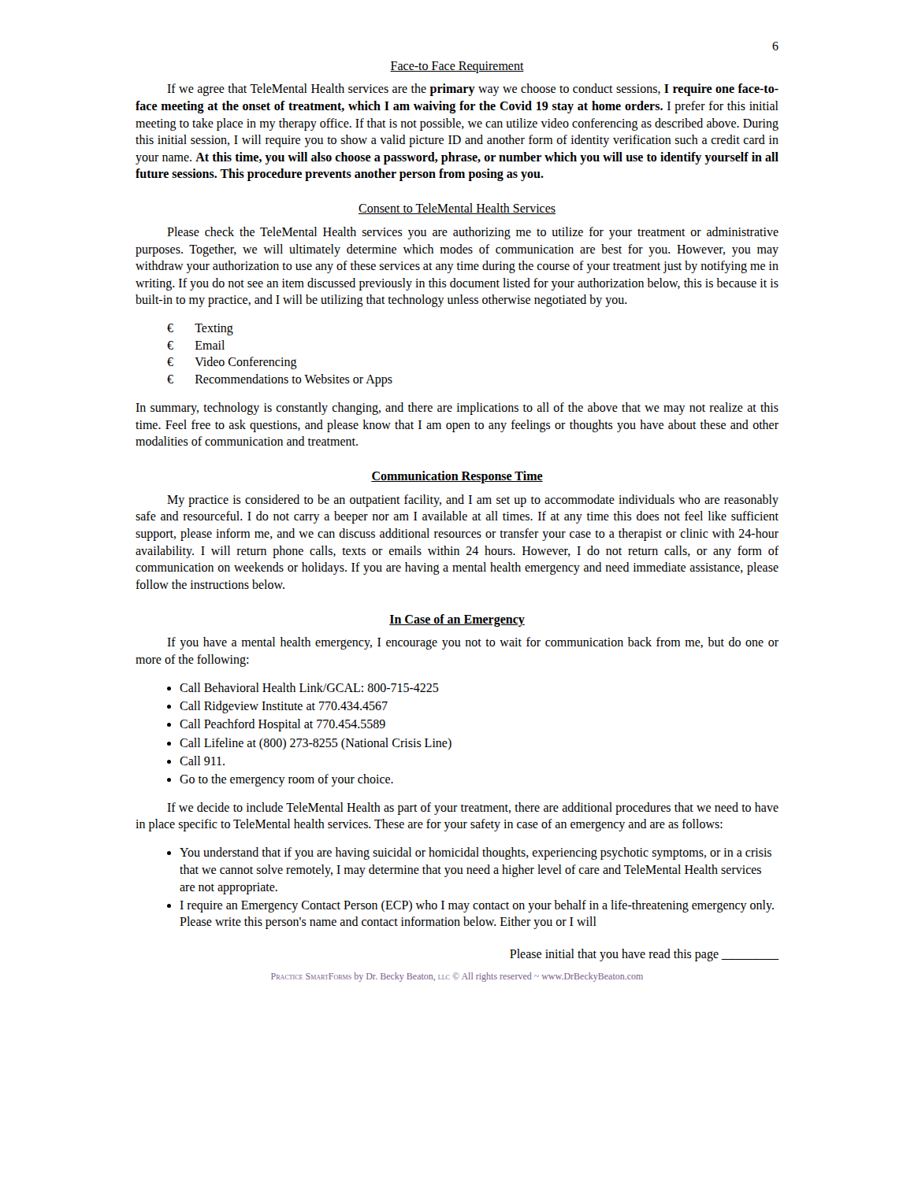6
Face-to Face Requirement
If we agree that TeleMental Health services are the primary way we choose to conduct sessions, I require one face-to-face meeting at the onset of treatment, which I am waiving for the Covid 19 stay at home orders. I prefer for this initial meeting to take place in my therapy office. If that is not possible, we can utilize video conferencing as described above. During this initial session, I will require you to show a valid picture ID and another form of identity verification such a credit card in your name. At this time, you will also choose a password, phrase, or number which you will use to identify yourself in all future sessions. This procedure prevents another person from posing as you.
Consent to TeleMental Health Services
Please check the TeleMental Health services you are authorizing me to utilize for your treatment or administrative purposes. Together, we will ultimately determine which modes of communication are best for you. However, you may withdraw your authorization to use any of these services at any time during the course of your treatment just by notifying me in writing. If you do not see an item discussed previously in this document listed for your authorization below, this is because it is built-in to my practice, and I will be utilizing that technology unless otherwise negotiated by you.
Texting
Email
Video Conferencing
Recommendations to Websites or Apps
In summary, technology is constantly changing, and there are implications to all of the above that we may not realize at this time. Feel free to ask questions, and please know that I am open to any feelings or thoughts you have about these and other modalities of communication and treatment.
Communication Response Time
My practice is considered to be an outpatient facility, and I am set up to accommodate individuals who are reasonably safe and resourceful. I do not carry a beeper nor am I available at all times. If at any time this does not feel like sufficient support, please inform me, and we can discuss additional resources or transfer your case to a therapist or clinic with 24-hour availability. I will return phone calls, texts or emails within 24 hours. However, I do not return calls, or any form of communication on weekends or holidays. If you are having a mental health emergency and need immediate assistance, please follow the instructions below.
In Case of an Emergency
If you have a mental health emergency, I encourage you not to wait for communication back from me, but do one or more of the following:
Call Behavioral Health Link/GCAL: 800-715-4225
Call Ridgeview Institute at 770.434.4567
Call Peachford Hospital at 770.454.5589
Call Lifeline at (800) 273-8255 (National Crisis Line)
Call 911.
Go to the emergency room of your choice.
If we decide to include TeleMental Health as part of your treatment, there are additional procedures that we need to have in place specific to TeleMental health services. These are for your safety in case of an emergency and are as follows:
You understand that if you are having suicidal or homicidal thoughts, experiencing psychotic symptoms, or in a crisis that we cannot solve remotely, I may determine that you need a higher level of care and TeleMental Health services are not appropriate.
I require an Emergency Contact Person (ECP) who I may contact on your behalf in a life-threatening emergency only. Please write this person's name and contact information below. Either you or I will
Please initial that you have read this page _________
Practice SmartForms by Dr. Becky Beaton, llc © All rights reserved ~ www.DrBeckyBeaton.com